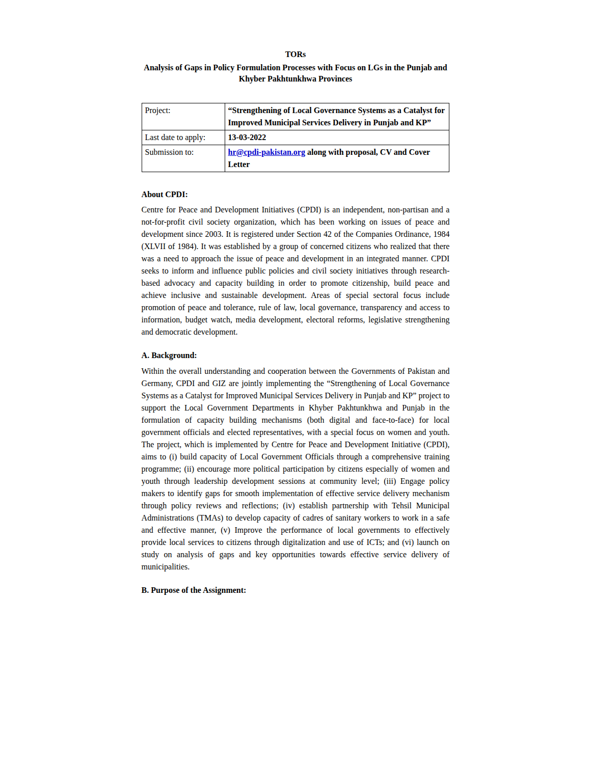TORs
Analysis of Gaps in Policy Formulation Processes with Focus on LGs in the Punjab and Khyber Pakhtunkhwa Provinces
| Project: | “Strengthening of Local Governance Systems as a Catalyst for Improved Municipal Services Delivery in Punjab and KP” |
| Last date to apply: | 13-03-2022 |
| Submission to: | hr@cpdi-pakistan.org along with proposal, CV and Cover Letter |
About CPDI:
Centre for Peace and Development Initiatives (CPDI) is an independent, non-partisan and a not-for-profit civil society organization, which has been working on issues of peace and development since 2003. It is registered under Section 42 of the Companies Ordinance, 1984 (XLVII of 1984). It was established by a group of concerned citizens who realized that there was a need to approach the issue of peace and development in an integrated manner. CPDI seeks to inform and influence public policies and civil society initiatives through research-based advocacy and capacity building in order to promote citizenship, build peace and achieve inclusive and sustainable development. Areas of special sectoral focus include promotion of peace and tolerance, rule of law, local governance, transparency and access to information, budget watch, media development, electoral reforms, legislative strengthening and democratic development.
A. Background:
Within the overall understanding and cooperation between the Governments of Pakistan and Germany, CPDI and GIZ are jointly implementing the “Strengthening of Local Governance Systems as a Catalyst for Improved Municipal Services Delivery in Punjab and KP” project to support the Local Government Departments in Khyber Pakhtunkhwa and Punjab in the formulation of capacity building mechanisms (both digital and face-to-face) for local government officials and elected representatives, with a special focus on women and youth. The project, which is implemented by Centre for Peace and Development Initiative (CPDI), aims to (i) build capacity of Local Government Officials through a comprehensive training programme; (ii) encourage more political participation by citizens especially of women and youth through leadership development sessions at community level; (iii) Engage policy makers to identify gaps for smooth implementation of effective service delivery mechanism through policy reviews and reflections; (iv) establish partnership with Tehsil Municipal Administrations (TMAs) to develop capacity of cadres of sanitary workers to work in a safe and effective manner, (v) Improve the performance of local governments to effectively provide local services to citizens through digitalization and use of ICTs; and (vi) launch on study on analysis of gaps and key opportunities towards effective service delivery of municipalities.
B. Purpose of the Assignment: